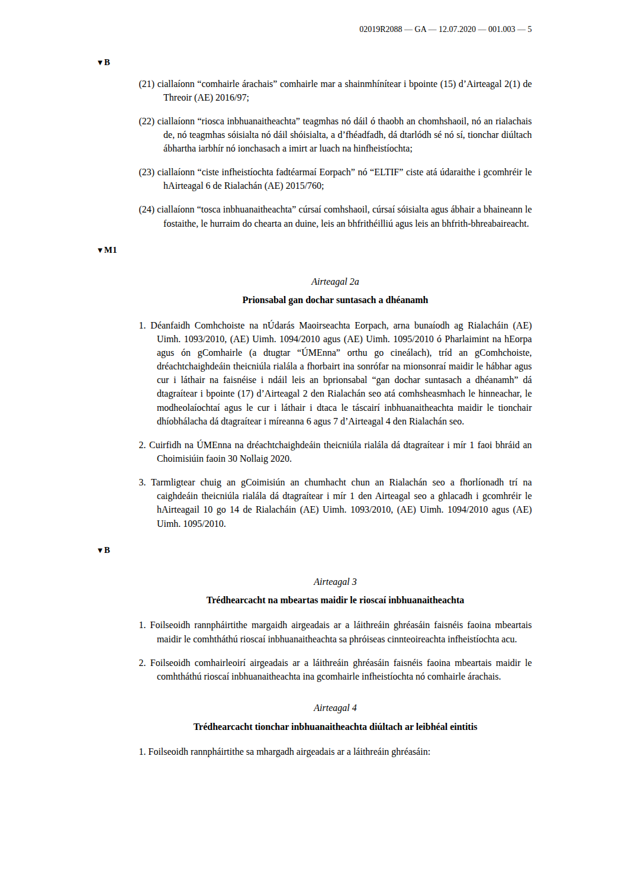02019R2088 — GA — 12.07.2020 — 001.003 — 5
▼B
(21) ciallaíonn “comhairle árachais” comhairle mar a shainmhínítear i bpointe (15) d’Airteagal 2(1) de Threoir (AE) 2016/97;
(22) ciallaíonn “riosca inbhuanaitheachta” teagmhas nó dáil ó thaobh an chomhshaoil, nó an rialachais de, nó teagmhas sóisialta nó dáil shóisialta, a d’fhéadfadh, dá dtarlódh sé nó sí, tionchar diúltach ábhartha iarbhír nó ionchasach a imirt ar luach na hinfheistíochta;
(23) ciallaíonn “ciste infheistíochta fadtéarmaí Eorpach” nó “ELTIF” ciste atá údaraithe i gcomhréir le hAirteagal 6 de Rialachán (AE) 2015/760;
(24) ciallaíonn “tosca inbhuanaitheachta” cúrsaí comhshaoil, cúrsaí sóisialta agus ábhair a bhaineann le fostaithe, le hurraim do chearta an duine, leis an bhfrithéilliú agus leis an bhfrith-bhreabaireacht.
▼M1
Airteagal 2a
Prionsabal gan dochar suntasach a dhéanamh
1. Déanfaidh Comhchoiste na nÚdarás Maoirseachta Eorpach, arna bunaíodh ag Rialacháin (AE) Uimh. 1093/2010, (AE) Uimh. 1094/2010 agus (AE) Uimh. 1095/2010 ó Pharlaimint na hEorpa agus ón gComhairle (a dtugtar “ÚMEnna” orthu go cineálach), tríd an gComhchoiste, dréachtchaighdeáin theicniúla rialála a fhorbairt ina sonrófar na mionsonraí maidir le hábhar agus cur i láthair na faisnéise i ndáil leis an bprionsabal “gan dochar suntasach a dhéanamh” dá dtagraítear i bpointe (17) d’Airteagal 2 den Rialachán seo atá comhsheasmhach le hinneachar, le modheolaíochtaí agus le cur i láthair i dtaca le táscairí inbhuanaitheachta maidir le tionchair dhíobhálacha dá dtagraítear i míreanna 6 agus 7 d’Airteagal 4 den Rialachán seo.
2. Cuirfidh na ÚMEnna na dréachtchaighdeáin theicniúla rialála dá dtagraítear i mír 1 faoi bhráid an Choimisiúin faoin 30 Nollaig 2020.
3. Tarmligtear chuig an gCoimisiún an chumhacht chun an Rialachán seo a fhorlíonadh trí na caighdeáin theicniúla rialála dá dtagraítear i mír 1 den Airteagal seo a ghlacadh i gcomhréir le hAirteagail 10 go 14 de Rialacháin (AE) Uimh. 1093/2010, (AE) Uimh. 1094/2010 agus (AE) Uimh. 1095/2010.
▼B
Airteagal 3
Trédhearcacht na mbeartas maidir le rioscaí inbhuanaitheachta
1. Foilseoidh rannpháirtithe margaidh airgeadais ar a láithreáin ghréasáin faisnéis faoina mbeartais maidir le comhtháthú rioscaí inbhuanaitheachta sa phróiseas cinnteoireachta infheistíochta acu.
2. Foilseoidh comhairleoirí airgeadais ar a láithreáin ghréasáin faisnéis faoina mbeartais maidir le comhtháthú rioscaí inbhuanaitheachta ina gcomhairle infheistíochta nó comhairle árachais.
Airteagal 4
Trédhearcacht tionchar inbhuanaitheachta diúltach ar leibhéal eintitis
1. Foilseoidh rannpháirtithe sa mhargadh airgeadais ar a láithreáin ghréasáin: